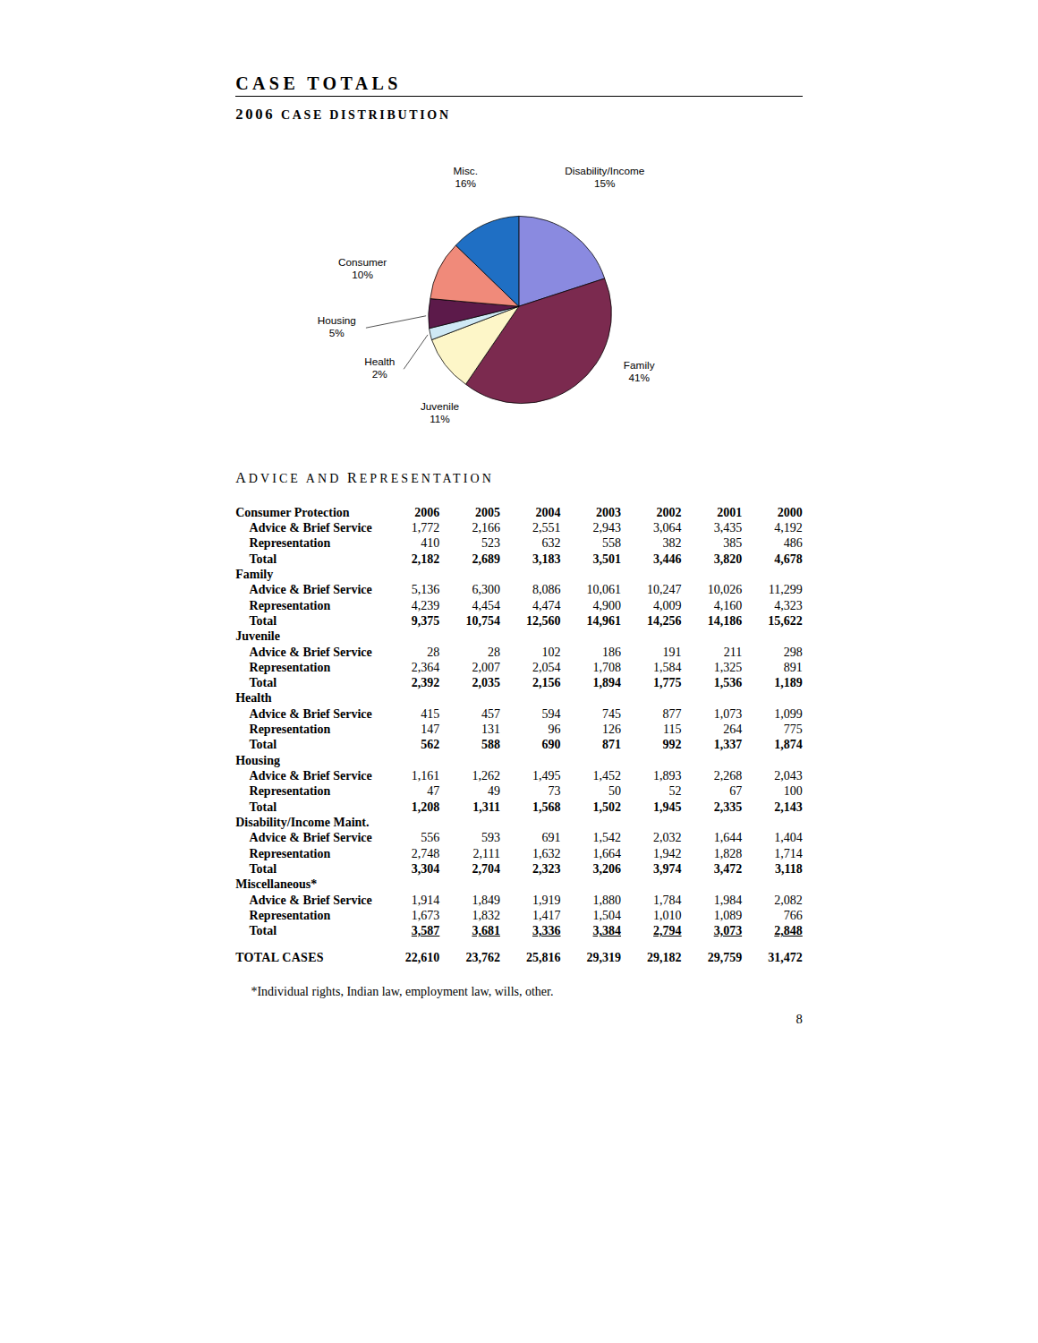CASE TOTALS
2006 CASE DISTRIBUTION
Misc. 16% Disability/Income 15% Consumer 10% Housing 5% Health 2% Juvenile 11% Family 41%
ADVICE AND REPRESENTATION
| Consumer Protection | 2006 | 2005 | 2004 | 2003 | 2002 | 2001 | 2000 |
| Advice & Brief Service | 1,772 | 2,166 | 2,551 | 2,943 | 3,064 | 3,435 | 4,192 |
| Representation | 410 | 523 | 632 | 558 | 382 | 385 | 486 |
| Total | 2,182 | 2,689 | 3,183 | 3,501 | 3,446 | 3,820 | 4,678 |
| Family | | | | | | | |
| Advice & Brief Service | 5,136 | 6,300 | 8,086 | 10,061 | 10,247 | 10,026 | 11,299 |
| Representation | 4,239 | 4,454 | 4,474 | 4,900 | 4,009 | 4,160 | 4,323 |
| Total | 9,375 | 10,754 | 12,560 | 14,961 | 14,256 | 14,186 | 15,622 |
| Juvenile | | | | | | | |
| Advice & Brief Service | 28 | 28 | 102 | 186 | 191 | 211 | 298 |
| Representation | 2,364 | 2,007 | 2,054 | 1,708 | 1,584 | 1,325 | 891 |
| Total | 2,392 | 2,035 | 2,156 | 1,894 | 1,775 | 1,536 | 1,189 |
| Health | | | | | | | |
| Advice & Brief Service | 415 | 457 | 594 | 745 | 877 | 1,073 | 1,099 |
| Representation | 147 | 131 | 96 | 126 | 115 | 264 | 775 |
| Total | 562 | 588 | 690 | 871 | 992 | 1,337 | 1,874 |
| Housing | | | | | | | |
| Advice & Brief Service | 1,161 | 1,262 | 1,495 | 1,452 | 1,893 | 2,268 | 2,043 |
| Representation | 47 | 49 | 73 | 50 | 52 | 67 | 100 |
| Total | 1,208 | 1,311 | 1,568 | 1,502 | 1,945 | 2,335 | 2,143 |
| Disability/Income Maint. | | | | | | | |
| Advice & Brief Service | 556 | 593 | 691 | 1,542 | 2,032 | 1,644 | 1,404 |
| Representation | 2,748 | 2,111 | 1,632 | 1,664 | 1,942 | 1,828 | 1,714 |
| Total | 3,304 | 2,704 | 2,323 | 3,206 | 3,974 | 3,472 | 3,118 |
| Miscellaneous* | | | | | | | |
| Advice & Brief Service | 1,914 | 1,849 | 1,919 | 1,880 | 1,784 | 1,984 | 2,082 |
| Representation | 1,673 | 1,832 | 1,417 | 1,504 | 1,010 | 1,089 | 766 |
| Total | 3,587 | 3,681 | 3,336 | 3,384 | 2,794 | 3,073 | 2,848 |
| TOTAL CASES | 22,610 | 23,762 | 25,816 | 29,319 | 29,182 | 29,759 | 31,472 |
*Individual rights, Indian law, employment law, wills, other.
8